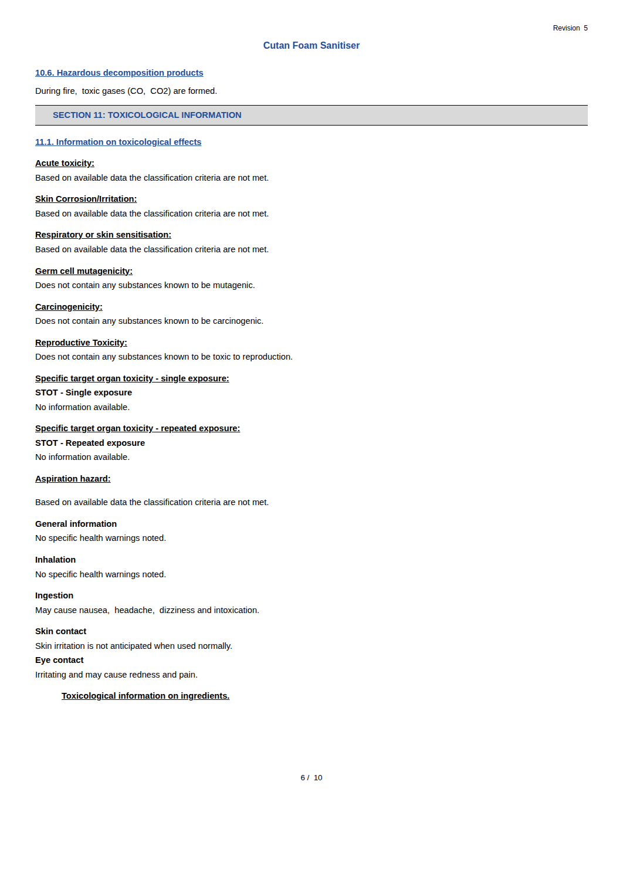Revision 5
Cutan Foam Sanitiser
10.6. Hazardous decomposition products
During fire, toxic gases (CO, CO2) are formed.
SECTION 11: TOXICOLOGICAL INFORMATION
11.1. Information on toxicological effects
Acute toxicity:
Based on available data the classification criteria are not met.
Skin Corrosion/Irritation:
Based on available data the classification criteria are not met.
Respiratory or skin sensitisation:
Based on available data the classification criteria are not met.
Germ cell mutagenicity:
Does not contain any substances known to be mutagenic.
Carcinogenicity:
Does not contain any substances known to be carcinogenic.
Reproductive Toxicity:
Does not contain any substances known to be toxic to reproduction.
Specific target organ toxicity - single exposure:
STOT - Single exposure
No information available.
Specific target organ toxicity - repeated exposure:
STOT - Repeated exposure
No information available.
Aspiration hazard:
Based on available data the classification criteria are not met.
General information
No specific health warnings noted.
Inhalation
No specific health warnings noted.
Ingestion
May cause nausea, headache, dizziness and intoxication.
Skin contact
Skin irritation is not anticipated when used normally.
Eye contact
Irritating and may cause redness and pain.
Toxicological information on ingredients.
6 / 10